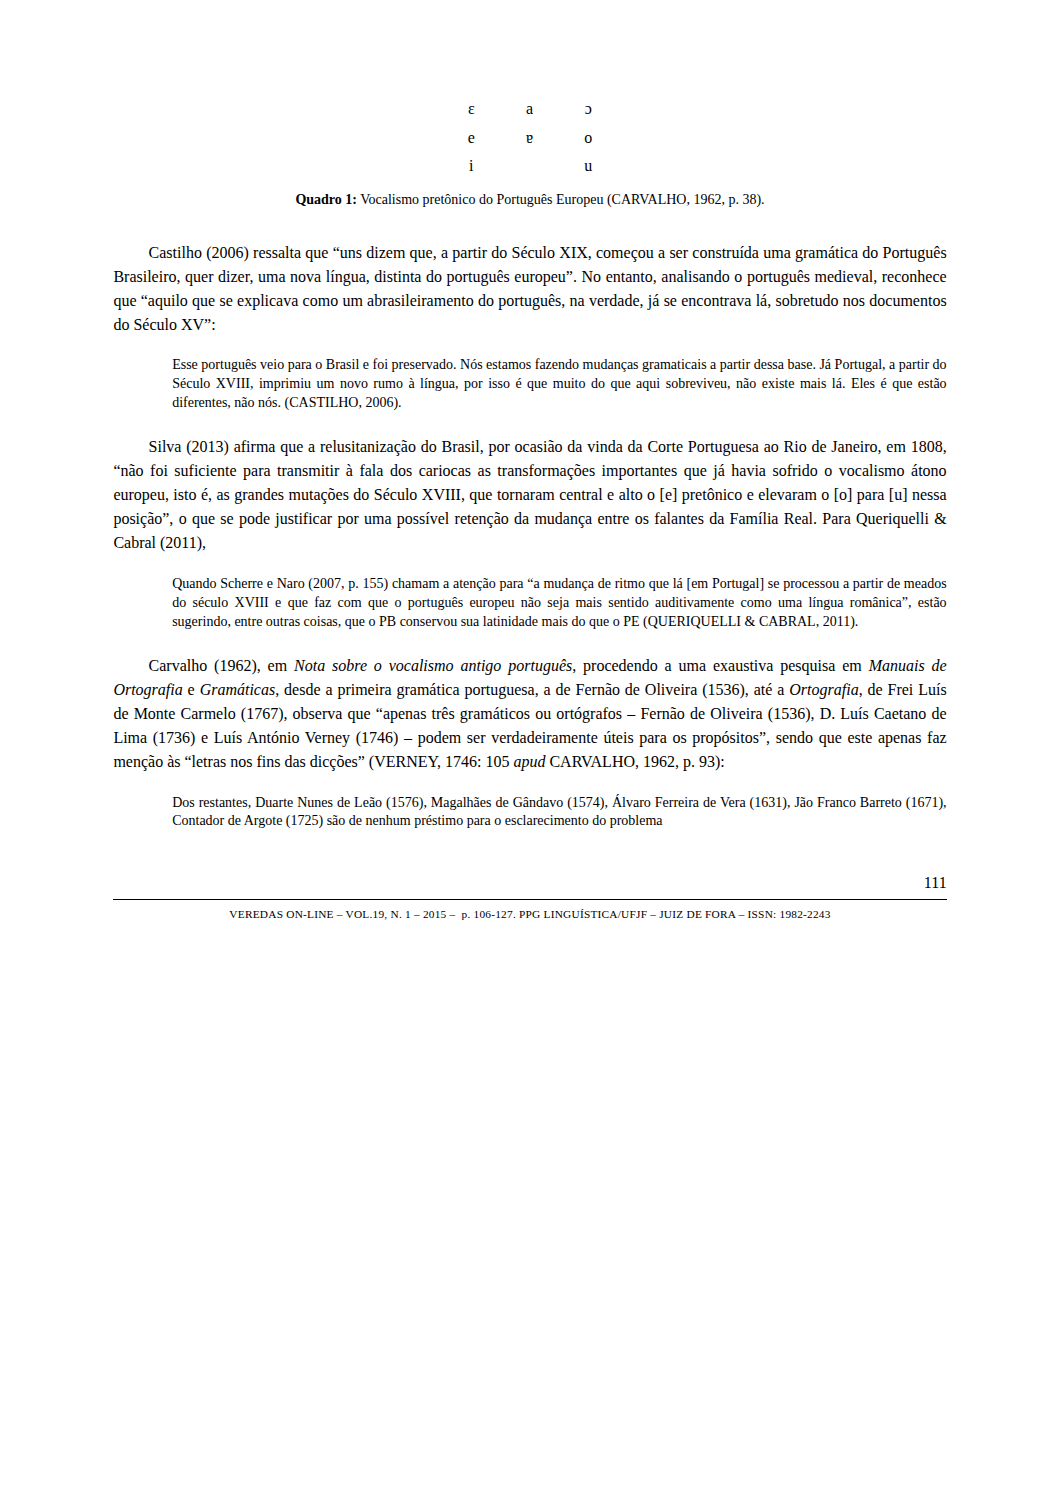| ɛ | a | ɔ |
| e | ɐ | o |
| i | | u |
Quadro 1: Vocalismo pretônico do Português Europeu (CARVALHO, 1962, p. 38).
Castilho (2006) ressalta que “uns dizem que, a partir do Século XIX, começou a ser construída uma gramática do Português Brasileiro, quer dizer, uma nova língua, distinta do português europeu”. No entanto, analisando o português medieval, reconhece que “aquilo que se explicava como um abrasileiramento do português, na verdade, já se encontrava lá, sobretudo nos documentos do Século XV”:
Esse português veio para o Brasil e foi preservado. Nós estamos fazendo mudanças gramaticais a partir dessa base. Já Portugal, a partir do Século XVIII, imprimiu um novo rumo à língua, por isso é que muito do que aqui sobreviveu, não existe mais lá. Eles é que estão diferentes, não nós. (CASTILHO, 2006).
Silva (2013) afirma que a relusitanização do Brasil, por ocasião da vinda da Corte Portuguesa ao Rio de Janeiro, em 1808, “não foi suficiente para transmitir à fala dos cariocas as transformações importantes que já havia sofrido o vocalismo átono europeu, isto é, as grandes mutações do Século XVIII, que tornaram central e alto o [e] pretônico e elevaram o [o] para [u] nessa posição”, o que se pode justificar por uma possível retenção da mudança entre os falantes da Família Real. Para Queriquelli & Cabral (2011),
Quando Scherre e Naro (2007, p. 155) chamam a atenção para “a mudança de ritmo que lá [em Portugal] se processou a partir de meados do século XVIII e que faz com que o português europeu não seja mais sentido auditivamente como uma língua românica”, estão sugerindo, entre outras coisas, que o PB conservou sua latinidade mais do que o PE (QUERIQUELLI & CABRAL, 2011).
Carvalho (1962), em Nota sobre o vocalismo antigo português, procedendo a uma exaustiva pesquisa em Manuais de Ortografia e Gramáticas, desde a primeira gramática portuguesa, a de Fernão de Oliveira (1536), até a Ortografia, de Frei Luís de Monte Carmelo (1767), observa que “apenas três gramáticos ou ortógrafos – Fernão de Oliveira (1536), D. Luís Caetano de Lima (1736) e Luís António Verney (1746) – podem ser verdadeiramente úteis para os propósitos”, sendo que este apenas faz menção às “letras nos fins das dicções” (VERNEY, 1746: 105 apud CARVALHO, 1962, p. 93):
Dos restantes, Duarte Nunes de Leão (1576), Magalhães de Gândavo (1574), Álvaro Ferreira de Vera (1631), Jão Franco Barreto (1671), Contador de Argote (1725) são de nenhum préstimo para o esclarecimento do problema
111
VEREDAS ON-LINE – VOL.19, N. 1 – 2015 – p. 106-127. PPG LINGUÍSTICA/UFJF – JUIZ DE FORA – ISSN: 1982-2243